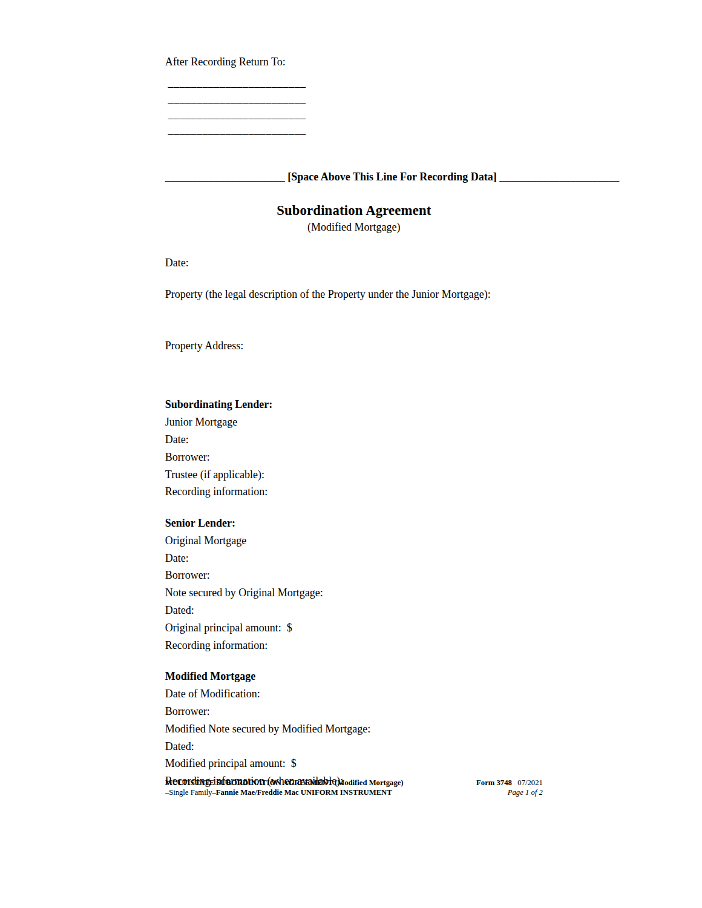After Recording Return To:
________________________
________________________
________________________
________________________
______________________ [Space Above This Line For Recording Data] ______________________
Subordination Agreement
(Modified Mortgage)
Date:
Property (the legal description of the Property under the Junior Mortgage):
Property Address:
Subordinating Lender:
Junior Mortgage
Date:
Borrower:
Trustee (if applicable):
Recording information:
Senior Lender:
Original Mortgage
Date:
Borrower:
Note secured by Original Mortgage:
Dated:
Original principal amount: $
Recording information:
Modified Mortgage
Date of Modification:
Borrower:
Modified Note secured by Modified Mortgage:
Dated:
Modified principal amount: $
Recording information (when available):
MULTISTATE SUBORDINATION AGREEMENT (Modified Mortgage)
–Single Family–Fannie Mae/Freddie Mac UNIFORM INSTRUMENT
Form 3748 07/2021
Page 1 of 2